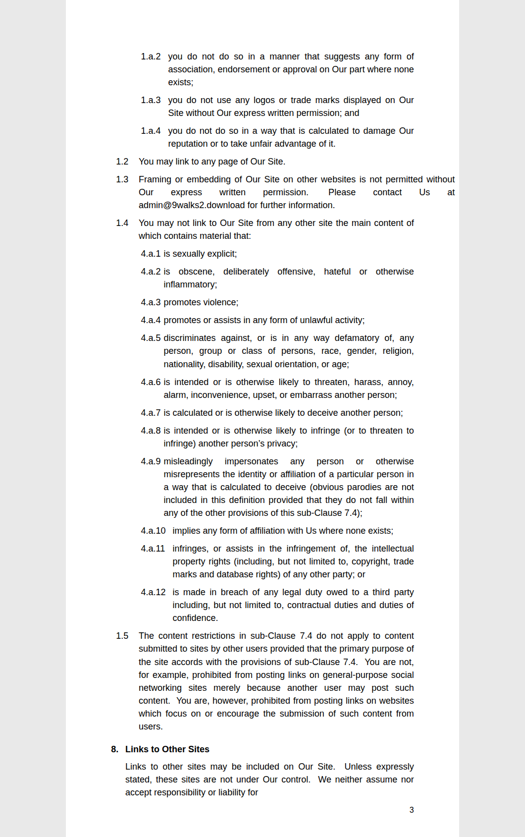1.a.2
you do not do so in a manner that suggests any form of association, endorsement or approval on Our part where none exists;
1.a.3
you do not use any logos or trade marks displayed on Our Site without Our express written permission; and
1.a.4
you do not do so in a way that is calculated to damage Our reputation or to take unfair advantage of it.
1.2
You may link to any page of Our Site.
1.3
Framing or embedding of Our Site on other websites is not permitted without Our express written permission. Please contact Us at admin@9walks2.download for further information.
1.4
You may not link to Our Site from any other site the main content of which contains material that:
4.a.1
is sexually explicit;
4.a.2
is obscene, deliberately offensive, hateful or otherwise inflammatory;
4.a.3
promotes violence;
4.a.4
promotes or assists in any form of unlawful activity;
4.a.5
discriminates against, or is in any way defamatory of, any person, group or class of persons, race, gender, religion, nationality, disability, sexual orientation, or age;
4.a.6
is intended or is otherwise likely to threaten, harass, annoy, alarm, inconvenience, upset, or embarrass another person;
4.a.7
is calculated or is otherwise likely to deceive another person;
4.a.8
is intended or is otherwise likely to infringe (or to threaten to infringe) another person’s privacy;
4.a.9
misleadingly impersonates any person or otherwise misrepresents the identity or affiliation of a particular person in a way that is calculated to deceive (obvious parodies are not included in this definition provided that they do not fall within any of the other provisions of this sub-Clause 7.4);
4.a.10
implies any form of affiliation with Us where none exists;
4.a.11
infringes, or assists in the infringement of, the intellectual property rights (including, but not limited to, copyright, trade marks and database rights) of any other party; or
4.a.12
is made in breach of any legal duty owed to a third party including, but not limited to, contractual duties and duties of confidence.
1.5
The content restrictions in sub-Clause 7.4 do not apply to content submitted to sites by other users provided that the primary purpose of the site accords with the provisions of sub-Clause 7.4. You are not, for example, prohibited from posting links on general-purpose social networking sites merely because another user may post such content. You are, however, prohibited from posting links on websites which focus on or encourage the submission of such content from users.
8.
Links to Other Sites
Links to other sites may be included on Our Site. Unless expressly stated, these sites are not under Our control. We neither assume nor accept responsibility or liability for
3